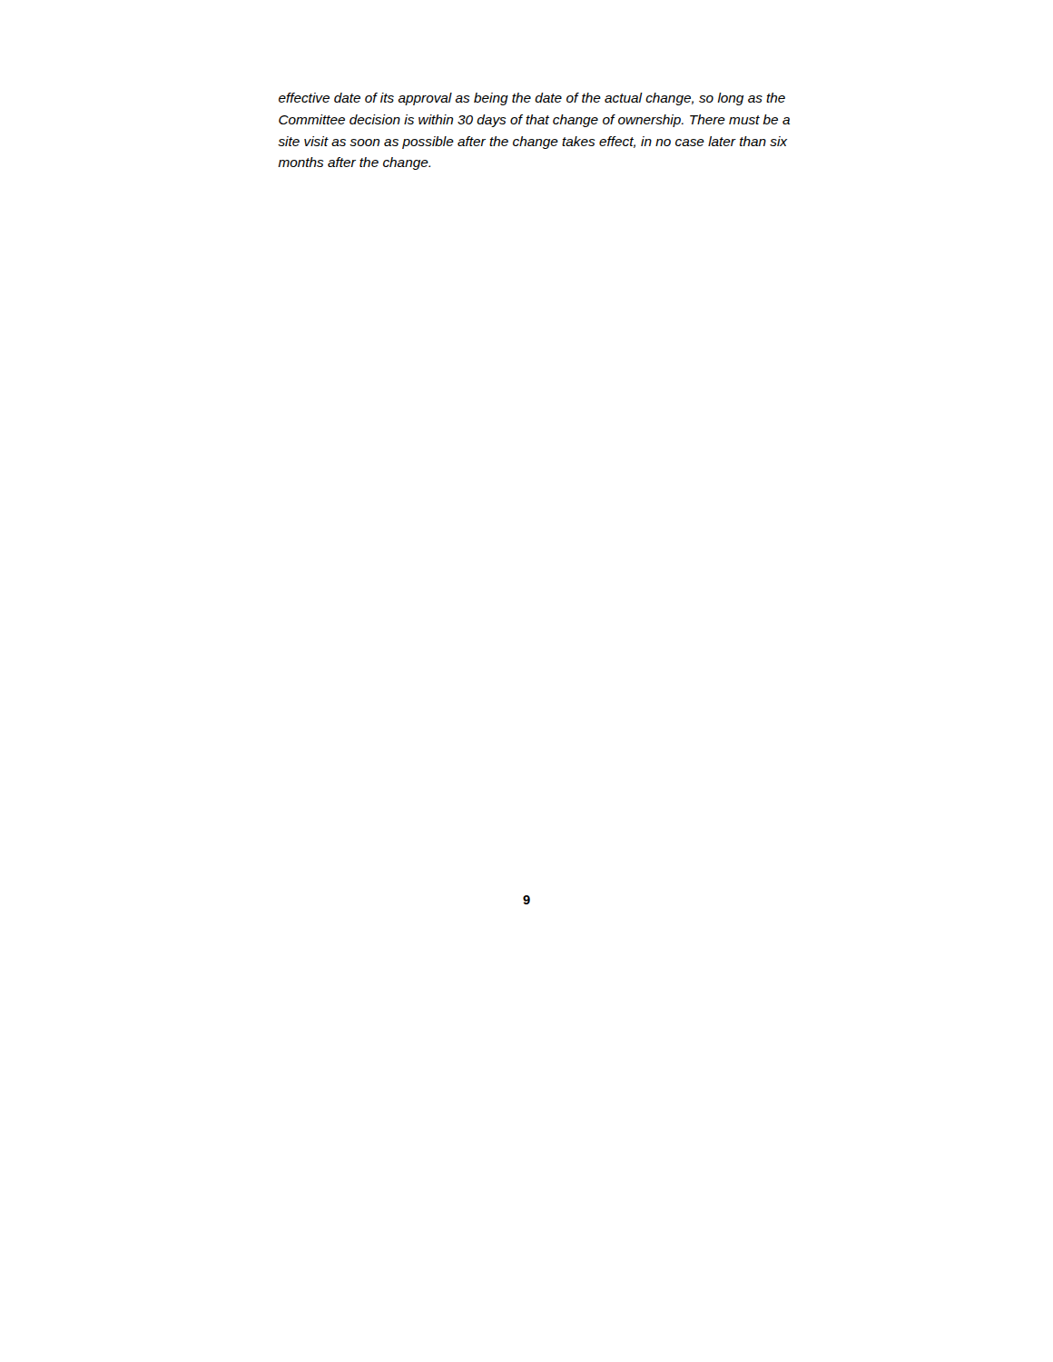effective date of its approval as being the date of the actual change, so long as the Committee decision is within 30 days of that change of ownership. There must be a site visit as soon as possible after the change takes effect, in no case later than six months after the change.
9